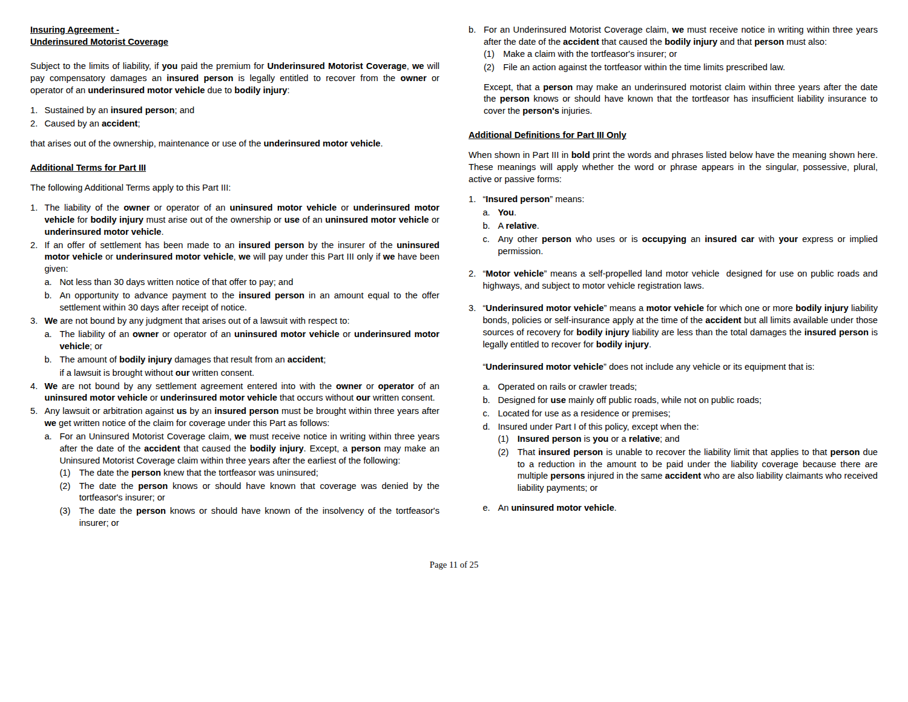Insuring Agreement -
Underinsured Motorist Coverage
Subject to the limits of liability, if you paid the premium for Underinsured Motorist Coverage, we will pay compensatory damages an insured person is legally entitled to recover from the owner or operator of an underinsured motor vehicle due to bodily injury:
1. Sustained by an insured person; and
2. Caused by an accident;
that arises out of the ownership, maintenance or use of the underinsured motor vehicle.
Additional Terms for Part III
The following Additional Terms apply to this Part III:
1. The liability of the owner or operator of an uninsured motor vehicle or underinsured motor vehicle for bodily injury must arise out of the ownership or use of an uninsured motor vehicle or underinsured motor vehicle.
2. If an offer of settlement has been made to an insured person by the insurer of the uninsured motor vehicle or underinsured motor vehicle, we will pay under this Part III only if we have been given:
a. Not less than 30 days written notice of that offer to pay; and
b. An opportunity to advance payment to the insured person in an amount equal to the offer settlement within 30 days after receipt of notice.
3. We are not bound by any judgment that arises out of a lawsuit with respect to:
a. The liability of an owner or operator of an uninsured motor vehicle or underinsured motor vehicle; or
b. The amount of bodily injury damages that result from an accident;
if a lawsuit is brought without our written consent.
4. We are not bound by any settlement agreement entered into with the owner or operator of an uninsured motor vehicle or underinsured motor vehicle that occurs without our written consent.
5. Any lawsuit or arbitration against us by an insured person must be brought within three years after we get written notice of the claim for coverage under this Part as follows:
a. For an Uninsured Motorist Coverage claim, we must receive notice in writing within three years after the date of the accident that caused the bodily injury. Except, a person may make an Uninsured Motorist Coverage claim within three years after the earliest of the following:
(1) The date the person knew that the tortfeasor was uninsured;
(2) The date the person knows or should have known that coverage was denied by the tortfeasor's insurer; or
(3) The date the person knows or should have known of the insolvency of the tortfeasor's insurer; or
b. For an Underinsured Motorist Coverage claim, we must receive notice in writing within three years after the date of the accident that caused the bodily injury and that person must also:
(1) Make a claim with the tortfeasor's insurer; or
(2) File an action against the tortfeasor within the time limits prescribed law.
Except, that a person may make an underinsured motorist claim within three years after the date the person knows or should have known that the tortfeasor has insufficient liability insurance to cover the person's injuries.
Additional Definitions for Part III Only
When shown in Part III in bold print the words and phrases listed below have the meaning shown here. These meanings will apply whether the word or phrase appears in the singular, possessive, plural, active or passive forms:
1.“Insured person” means:
a. You.
b. A relative.
c. Any other person who uses or is occupying an insured car with your express or implied permission.
2.“Motor vehicle” means a self-propelled land motor vehicle designed for use on public roads and highways, and subject to motor vehicle registration laws.
3.“Underinsured motor vehicle” means a motor vehicle for which one or more bodily injury liability bonds, policies or self-insurance apply at the time of the accident but all limits available under those sources of recovery for bodily injury liability are less than the total damages the insured person is legally entitled to recover for bodily injury.
“Underinsured motor vehicle” does not include any vehicle or its equipment that is:
a. Operated on rails or crawler treads;
b. Designed for use mainly off public roads, while not on public roads;
c. Located for use as a residence or premises;
d. Insured under Part I of this policy, except when the:
(1) Insured person is you or a relative; and
(2) That insured person is unable to recover the liability limit that applies to that person due to a reduction in the amount to be paid under the liability coverage because there are multiple persons injured in the same accident who are also liability claimants who received liability payments; or
e. An uninsured motor vehicle.
Page 11 of 25